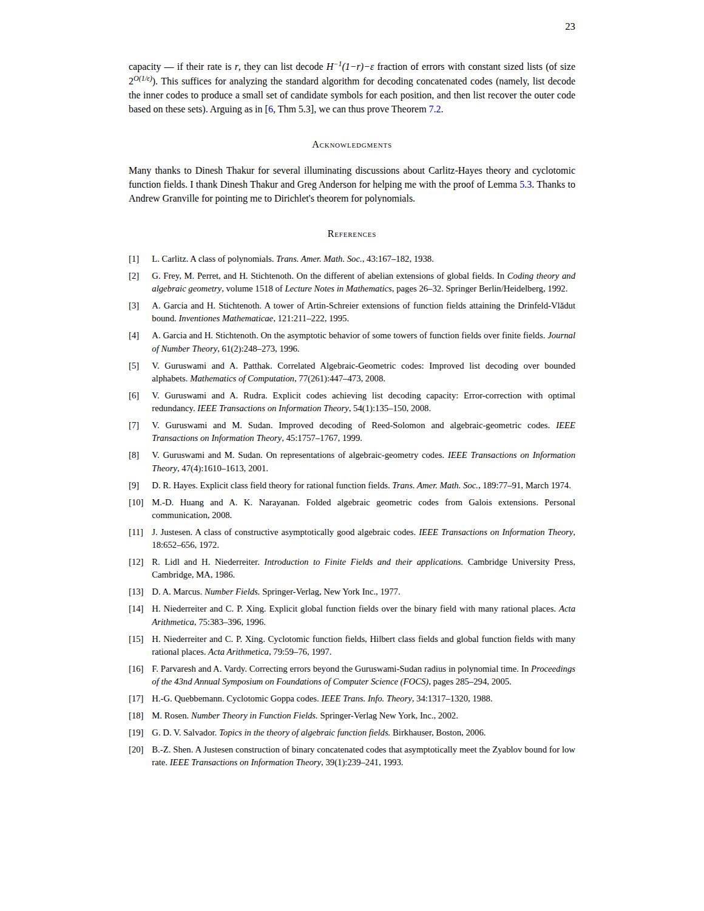23
capacity — if their rate is r, they can list decode H−1(1−r)−ε fraction of errors with constant sized lists (of size 2O(1/ε)). This suffices for analyzing the standard algorithm for decoding concatenated codes (namely, list decode the inner codes to produce a small set of candidate symbols for each position, and then list recover the outer code based on these sets). Arguing as in [6, Thm 5.3], we can thus prove Theorem 7.2.
Acknowledgments
Many thanks to Dinesh Thakur for several illuminating discussions about Carlitz-Hayes theory and cyclotomic function fields. I thank Dinesh Thakur and Greg Anderson for helping me with the proof of Lemma 5.3. Thanks to Andrew Granville for pointing me to Dirichlet's theorem for polynomials.
References
[1] L. Carlitz. A class of polynomials. Trans. Amer. Math. Soc., 43:167–182, 1938.
[2] G. Frey, M. Perret, and H. Stichtenoth. On the different of abelian extensions of global fields. In Coding theory and algebraic geometry, volume 1518 of Lecture Notes in Mathematics, pages 26–32. Springer Berlin/Heidelberg, 1992.
[3] A. Garcia and H. Stichtenoth. A tower of Artin-Schreier extensions of function fields attaining the Drinfeld-Vlădut bound. Inventiones Mathematicae, 121:211–222, 1995.
[4] A. Garcia and H. Stichtenoth. On the asymptotic behavior of some towers of function fields over finite fields. Journal of Number Theory, 61(2):248–273, 1996.
[5] V. Guruswami and A. Patthak. Correlated Algebraic-Geometric codes: Improved list decoding over bounded alphabets. Mathematics of Computation, 77(261):447–473, 2008.
[6] V. Guruswami and A. Rudra. Explicit codes achieving list decoding capacity: Error-correction with optimal redundancy. IEEE Transactions on Information Theory, 54(1):135–150, 2008.
[7] V. Guruswami and M. Sudan. Improved decoding of Reed-Solomon and algebraic-geometric codes. IEEE Transactions on Information Theory, 45:1757–1767, 1999.
[8] V. Guruswami and M. Sudan. On representations of algebraic-geometry codes. IEEE Transactions on Information Theory, 47(4):1610–1613, 2001.
[9] D. R. Hayes. Explicit class field theory for rational function fields. Trans. Amer. Math. Soc., 189:77–91, March 1974.
[10] M.-D. Huang and A. K. Narayanan. Folded algebraic geometric codes from Galois extensions. Personal communication, 2008.
[11] J. Justesen. A class of constructive asymptotically good algebraic codes. IEEE Transactions on Information Theory, 18:652–656, 1972.
[12] R. Lidl and H. Niederreiter. Introduction to Finite Fields and their applications. Cambridge University Press, Cambridge, MA, 1986.
[13] D. A. Marcus. Number Fields. Springer-Verlag, New York Inc., 1977.
[14] H. Niederreiter and C. P. Xing. Explicit global function fields over the binary field with many rational places. Acta Arithmetica, 75:383–396, 1996.
[15] H. Niederreiter and C. P. Xing. Cyclotomic function fields, Hilbert class fields and global function fields with many rational places. Acta Arithmetica, 79:59–76, 1997.
[16] F. Parvaresh and A. Vardy. Correcting errors beyond the Guruswami-Sudan radius in polynomial time. In Proceedings of the 43nd Annual Symposium on Foundations of Computer Science (FOCS), pages 285–294, 2005.
[17] H.-G. Quebbemann. Cyclotomic Goppa codes. IEEE Trans. Info. Theory, 34:1317–1320, 1988.
[18] M. Rosen. Number Theory in Function Fields. Springer-Verlag New York, Inc., 2002.
[19] G. D. V. Salvador. Topics in the theory of algebraic function fields. Birkhauser, Boston, 2006.
[20] B.-Z. Shen. A Justesen construction of binary concatenated codes that asymptotically meet the Zyablov bound for low rate. IEEE Transactions on Information Theory, 39(1):239–241, 1993.